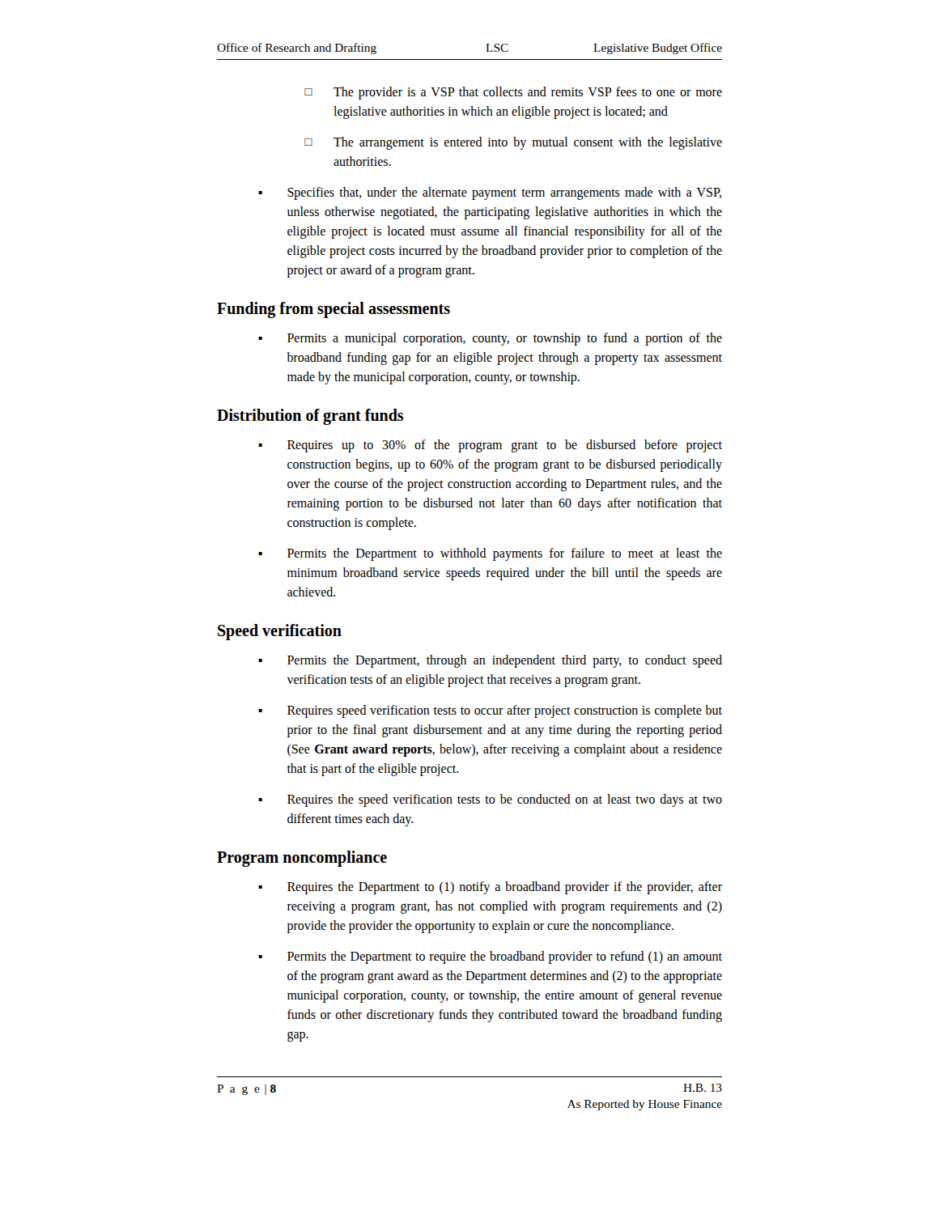Office of Research and Drafting
LSC
Legislative Budget Office
The provider is a VSP that collects and remits VSP fees to one or more legislative authorities in which an eligible project is located; and
The arrangement is entered into by mutual consent with the legislative authorities.
Specifies that, under the alternate payment term arrangements made with a VSP, unless otherwise negotiated, the participating legislative authorities in which the eligible project is located must assume all financial responsibility for all of the eligible project costs incurred by the broadband provider prior to completion of the project or award of a program grant.
Funding from special assessments
Permits a municipal corporation, county, or township to fund a portion of the broadband funding gap for an eligible project through a property tax assessment made by the municipal corporation, county, or township.
Distribution of grant funds
Requires up to 30% of the program grant to be disbursed before project construction begins, up to 60% of the program grant to be disbursed periodically over the course of the project construction according to Department rules, and the remaining portion to be disbursed not later than 60 days after notification that construction is complete.
Permits the Department to withhold payments for failure to meet at least the minimum broadband service speeds required under the bill until the speeds are achieved.
Speed verification
Permits the Department, through an independent third party, to conduct speed verification tests of an eligible project that receives a program grant.
Requires speed verification tests to occur after project construction is complete but prior to the final grant disbursement and at any time during the reporting period (See Grant award reports, below), after receiving a complaint about a residence that is part of the eligible project.
Requires the speed verification tests to be conducted on at least two days at two different times each day.
Program noncompliance
Requires the Department to (1) notify a broadband provider if the provider, after receiving a program grant, has not complied with program requirements and (2) provide the provider the opportunity to explain or cure the noncompliance.
Permits the Department to require the broadband provider to refund (1) an amount of the program grant award as the Department determines and (2) to the appropriate municipal corporation, county, or township, the entire amount of general revenue funds or other discretionary funds they contributed toward the broadband funding gap.
P a g e | 8
H.B. 13
As Reported by House Finance